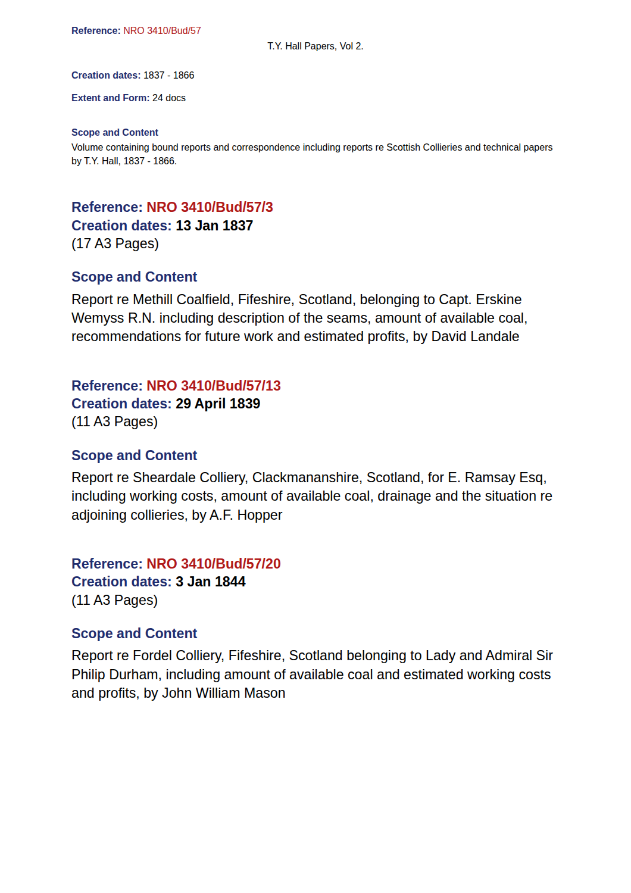Reference: NRO 3410/Bud/57
T.Y. Hall Papers, Vol 2.
Creation dates: 1837 - 1866
Extent and Form: 24 docs
Scope and Content
Volume containing bound reports and correspondence including reports re Scottish Collieries and technical papers by T.Y. Hall, 1837 - 1866.
Reference: NRO 3410/Bud/57/3
Creation dates: 13 Jan 1837
(17 A3 Pages)
Scope and Content
Report re Methill Coalfield, Fifeshire, Scotland, belonging to Capt. Erskine Wemyss R.N. including description of the seams, amount of available coal, recommendations for future work and estimated profits, by David Landale
Reference: NRO 3410/Bud/57/13
Creation dates: 29 April 1839
(11 A3 Pages)
Scope and Content
Report re Sheardale Colliery, Clackmananshire, Scotland, for E. Ramsay Esq, including working costs, amount of available coal, drainage and the situation re adjoining collieries, by A.F. Hopper
Reference: NRO 3410/Bud/57/20
Creation dates: 3 Jan 1844
(11 A3 Pages)
Scope and Content
Report re Fordel Colliery, Fifeshire, Scotland belonging to Lady and Admiral Sir Philip Durham, including amount of available coal and estimated working costs and profits, by John William Mason